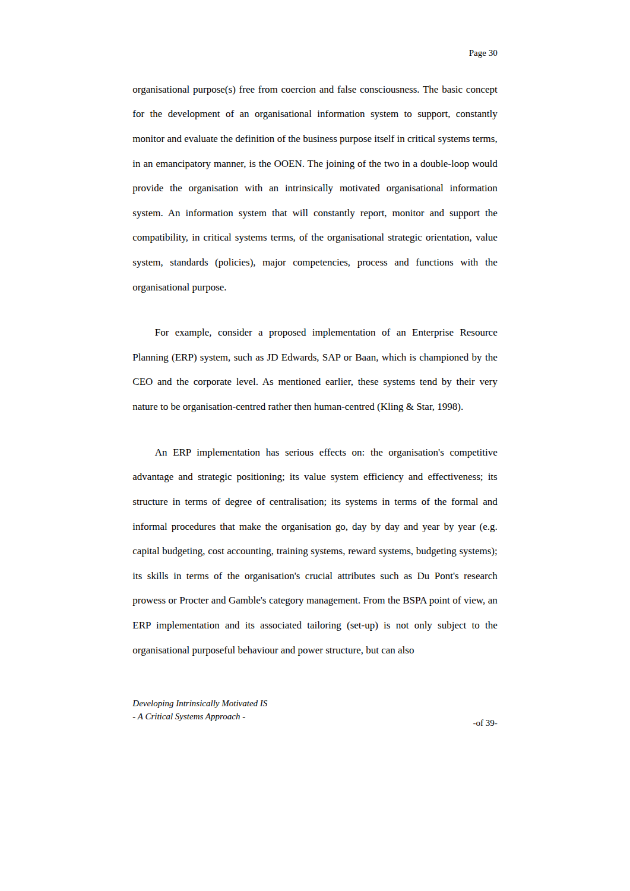Page 30
organisational purpose(s) free from coercion and false consciousness. The basic concept for the development of an organisational information system to support, constantly monitor and evaluate the definition of the business purpose itself in critical systems terms, in an emancipatory manner, is the OOEN. The joining of the two in a double-loop would provide the organisation with an intrinsically motivated organisational information system. An information system that will constantly report, monitor and support the compatibility, in critical systems terms, of the organisational strategic orientation, value system, standards (policies), major competencies, process and functions with the organisational purpose.
For example, consider a proposed implementation of an Enterprise Resource Planning (ERP) system, such as JD Edwards, SAP or Baan, which is championed by the CEO and the corporate level. As mentioned earlier, these systems tend by their very nature to be organisation-centred rather then human-centred (Kling & Star, 1998).
An ERP implementation has serious effects on: the organisation's competitive advantage and strategic positioning; its value system efficiency and effectiveness; its structure in terms of degree of centralisation; its systems in terms of the formal and informal procedures that make the organisation go, day by day and year by year (e.g. capital budgeting, cost accounting, training systems, reward systems, budgeting systems); its skills in terms of the organisation's crucial attributes such as Du Pont's research prowess or Procter and Gamble's category management. From the BSPA point of view, an ERP implementation and its associated tailoring (set-up) is not only subject to the organisational purposeful behaviour and power structure, but can also
Developing Intrinsically Motivated IS
- A Critical Systems Approach -
-of 39-